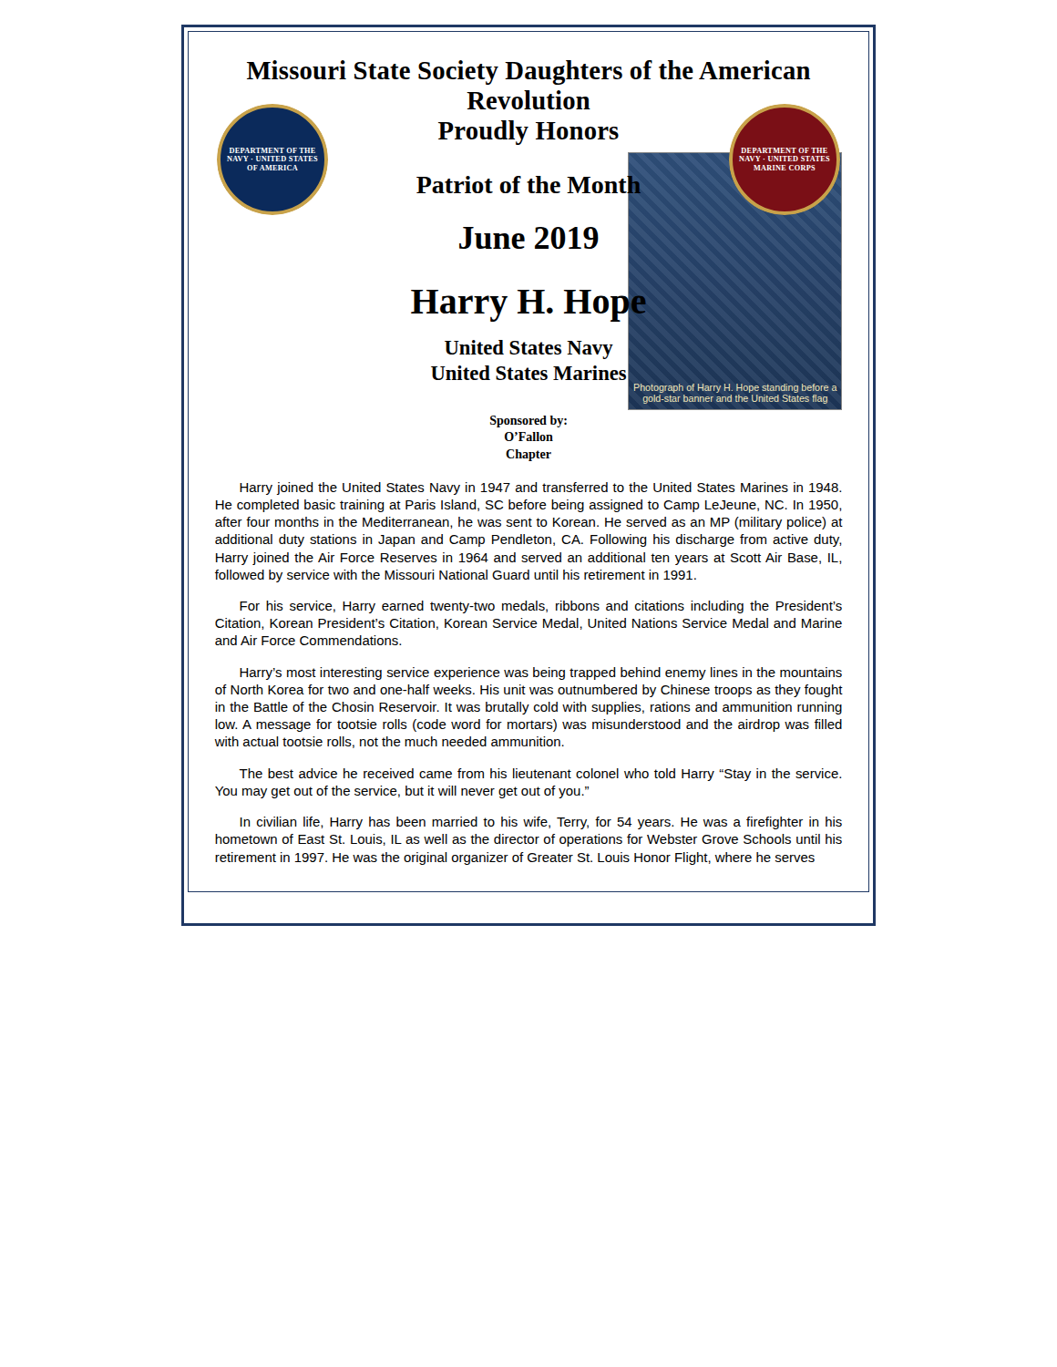Department of the Navy · United States of America
Department of the Navy · United States Marine Corps
Missouri State Society Daughters of the American Revolution
Proudly Honors
Patriot of the Month
June 2019
Harry H. Hope
United States Navy
United States Marines
Sponsored by:
O’Fallon
Chapter
Photograph of Harry H. Hope standing before a gold-star banner and the United States flag
Harry joined the United States Navy in 1947 and transferred to the United States Marines in 1948. He completed basic training at Paris Island, SC before being assigned to Camp LeJeune, NC. In 1950, after four months in the Mediterranean, he was sent to Korean. He served as an MP (military police) at additional duty stations in Japan and Camp Pendleton, CA. Following his discharge from active duty, Harry joined the Air Force Reserves in 1964 and served an additional ten years at Scott Air Base, IL, followed by service with the Missouri National Guard until his retirement in 1991.
For his service, Harry earned twenty-two medals, ribbons and citations including the President’s Citation, Korean President’s Citation, Korean Service Medal, United Nations Service Medal and Marine and Air Force Commendations.
Harry’s most interesting service experience was being trapped behind enemy lines in the mountains of North Korea for two and one-half weeks. His unit was outnumbered by Chinese troops as they fought in the Battle of the Chosin Reservoir. It was brutally cold with supplies, rations and ammunition running low. A message for tootsie rolls (code word for mortars) was misunderstood and the airdrop was filled with actual tootsie rolls, not the much needed ammunition.
The best advice he received came from his lieutenant colonel who told Harry “Stay in the service. You may get out of the service, but it will never get out of you.”
In civilian life, Harry has been married to his wife, Terry, for 54 years. He was a firefighter in his hometown of East St. Louis, IL as well as the director of operations for Webster Grove Schools until his retirement in 1997. He was the original organizer of Greater St. Louis Honor Flight, where he serves